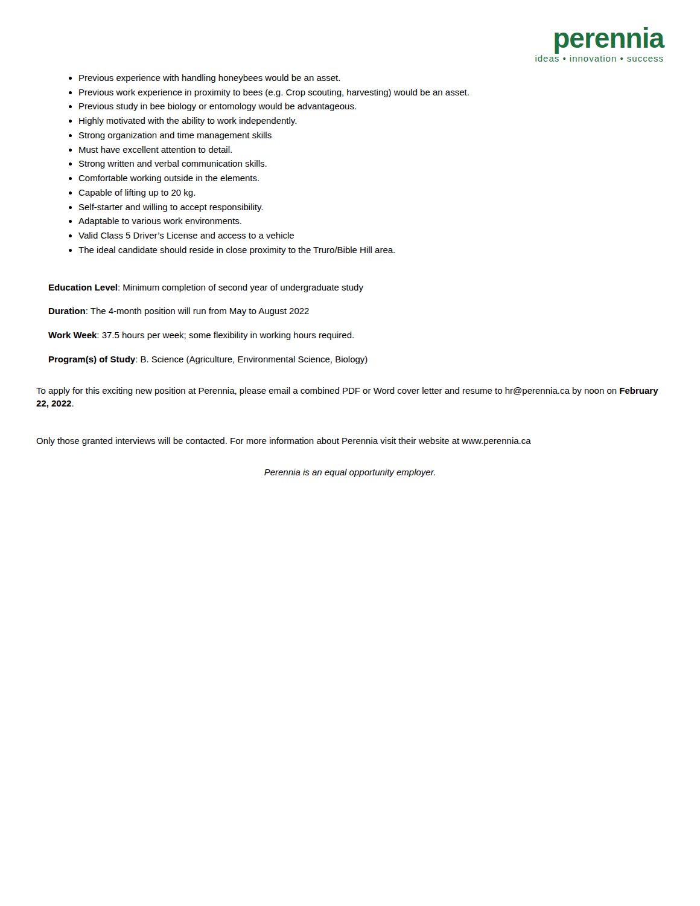perennia
ideas • innovation • success
Previous experience with handling honeybees would be an asset.
Previous work experience in proximity to bees (e.g. Crop scouting, harvesting) would be an asset.
Previous study in bee biology or entomology would be advantageous.
Highly motivated with the ability to work independently.
Strong organization and time management skills
Must have excellent attention to detail.
Strong written and verbal communication skills.
Comfortable working outside in the elements.
Capable of lifting up to 20 kg.
Self-starter and willing to accept responsibility.
Adaptable to various work environments.
Valid Class 5 Driver’s License and access to a vehicle
The ideal candidate should reside in close proximity to the Truro/Bible Hill area.
Education Level: Minimum completion of second year of undergraduate study
Duration: The 4-month position will run from May to August 2022
Work Week: 37.5 hours per week; some flexibility in working hours required.
Program(s) of Study: B. Science (Agriculture, Environmental Science, Biology)
To apply for this exciting new position at Perennia, please email a combined PDF or Word cover letter and resume to hr@perennia.ca by noon on February 22, 2022.
Only those granted interviews will be contacted. For more information about Perennia visit their website at www.perennia.ca
Perennia is an equal opportunity employer.